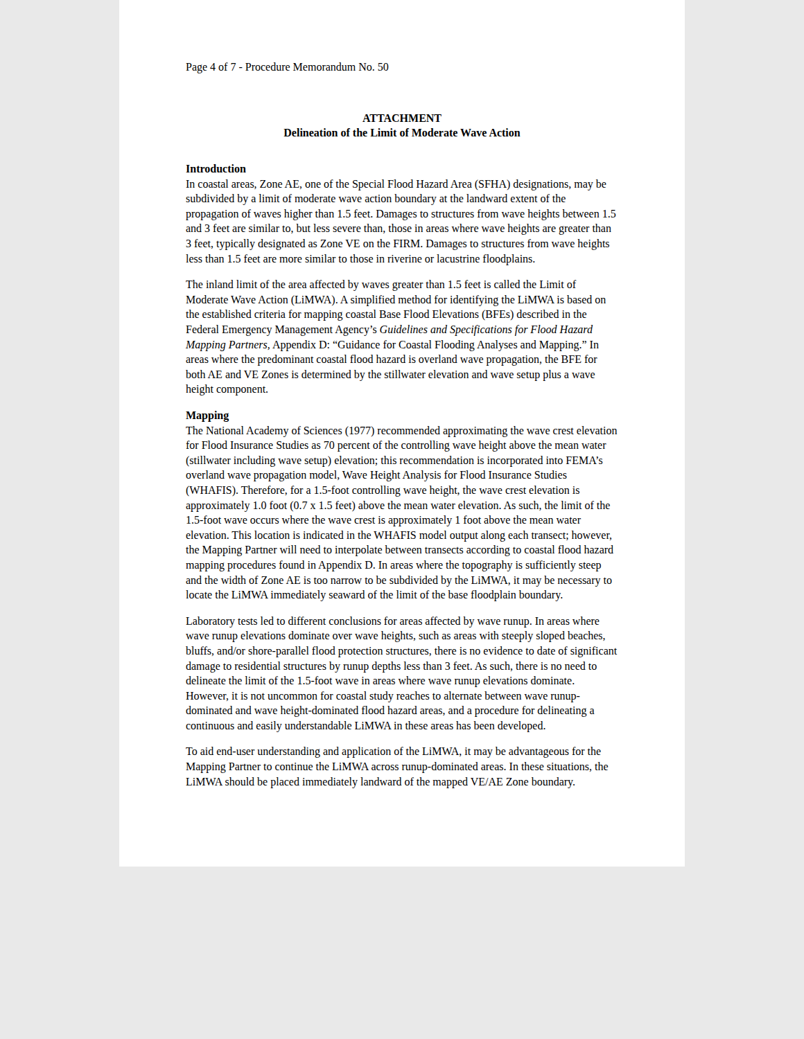Page 4 of 7 - Procedure Memorandum No. 50
ATTACHMENT Delineation of the Limit of Moderate Wave Action
Introduction
In coastal areas, Zone AE, one of the Special Flood Hazard Area (SFHA) designations, may be subdivided by a limit of moderate wave action boundary at the landward extent of the propagation of waves higher than 1.5 feet. Damages to structures from wave heights between 1.5 and 3 feet are similar to, but less severe than, those in areas where wave heights are greater than 3 feet, typically designated as Zone VE on the FIRM. Damages to structures from wave heights less than 1.5 feet are more similar to those in riverine or lacustrine floodplains.
The inland limit of the area affected by waves greater than 1.5 feet is called the Limit of Moderate Wave Action (LiMWA). A simplified method for identifying the LiMWA is based on the established criteria for mapping coastal Base Flood Elevations (BFEs) described in the Federal Emergency Management Agency’s Guidelines and Specifications for Flood Hazard Mapping Partners, Appendix D: “Guidance for Coastal Flooding Analyses and Mapping.” In areas where the predominant coastal flood hazard is overland wave propagation, the BFE for both AE and VE Zones is determined by the stillwater elevation and wave setup plus a wave height component.
Mapping
The National Academy of Sciences (1977) recommended approximating the wave crest elevation for Flood Insurance Studies as 70 percent of the controlling wave height above the mean water (stillwater including wave setup) elevation; this recommendation is incorporated into FEMA’s overland wave propagation model, Wave Height Analysis for Flood Insurance Studies (WHAFIS). Therefore, for a 1.5-foot controlling wave height, the wave crest elevation is approximately 1.0 foot (0.7 x 1.5 feet) above the mean water elevation. As such, the limit of the 1.5-foot wave occurs where the wave crest is approximately 1 foot above the mean water elevation. This location is indicated in the WHAFIS model output along each transect; however, the Mapping Partner will need to interpolate between transects according to coastal flood hazard mapping procedures found in Appendix D. In areas where the topography is sufficiently steep and the width of Zone AE is too narrow to be subdivided by the LiMWA, it may be necessary to locate the LiMWA immediately seaward of the limit of the base floodplain boundary.
Laboratory tests led to different conclusions for areas affected by wave runup. In areas where wave runup elevations dominate over wave heights, such as areas with steeply sloped beaches, bluffs, and/or shore-parallel flood protection structures, there is no evidence to date of significant damage to residential structures by runup depths less than 3 feet. As such, there is no need to delineate the limit of the 1.5-foot wave in areas where wave runup elevations dominate. However, it is not uncommon for coastal study reaches to alternate between wave runup-dominated and wave height-dominated flood hazard areas, and a procedure for delineating a continuous and easily understandable LiMWA in these areas has been developed.
To aid end-user understanding and application of the LiMWA, it may be advantageous for the Mapping Partner to continue the LiMWA across runup-dominated areas. In these situations, the LiMWA should be placed immediately landward of the mapped VE/AE Zone boundary.